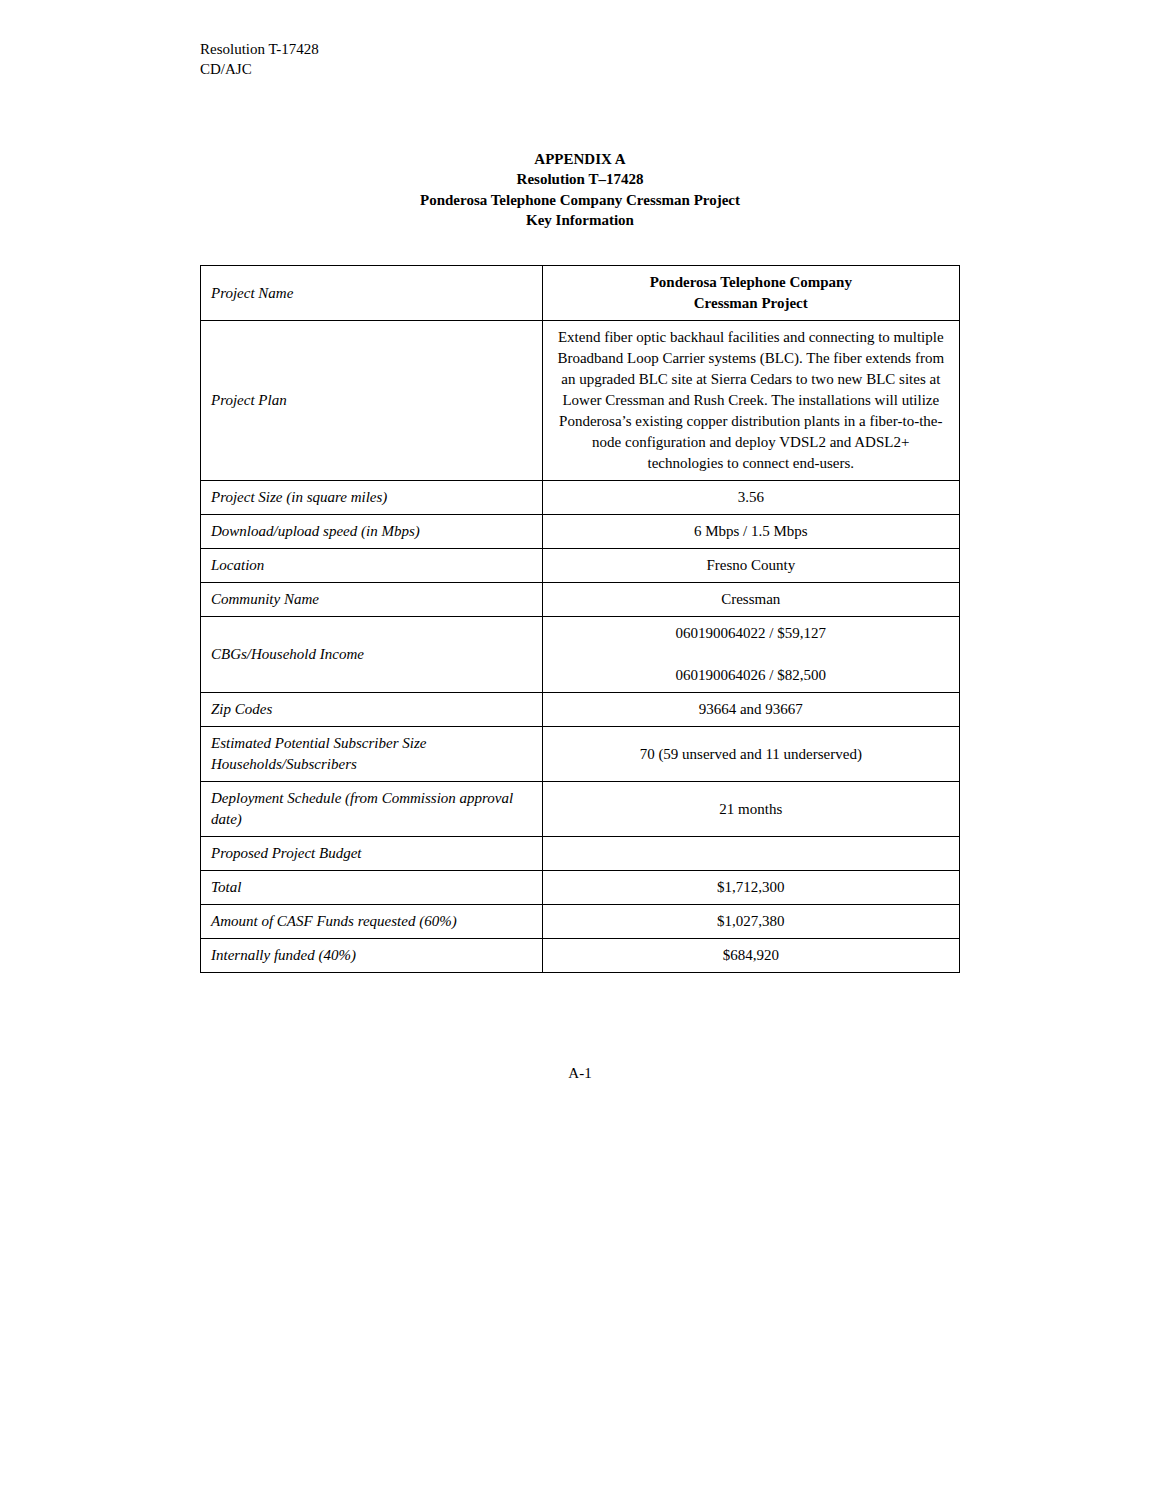Resolution T-17428
CD/AJC
APPENDIX A
Resolution T–17428
Ponderosa Telephone Company Cressman Project
Key Information
| Project Name | Ponderosa Telephone Company Cressman Project |
| Project Plan | Extend fiber optic backhaul facilities and connecting to multiple Broadband Loop Carrier systems (BLC). The fiber extends from an upgraded BLC site at Sierra Cedars to two new BLC sites at Lower Cressman and Rush Creek. The installations will utilize Ponderosa’s existing copper distribution plants in a fiber-to-the-node configuration and deploy VDSL2 and ADSL2+ technologies to connect end-users. |
| Project Size (in square miles) | 3.56 |
| Download/upload speed (in Mbps) | 6 Mbps / 1.5 Mbps |
| Location | Fresno County |
| Community Name | Cressman |
| CBGs/Household Income | 060190064022 / $59,127 060190064026 / $82,500 |
| Zip Codes | 93664 and 93667 |
| Estimated Potential Subscriber Size Households/Subscribers | 70 (59 unserved and 11 underserved) |
| Deployment Schedule (from Commission approval date) | 21 months |
| Proposed Project Budget | |
| Total | $1,712,300 |
| Amount of CASF Funds requested (60%) | $1,027,380 |
| Internally funded (40%) | $684,920 |
A-1